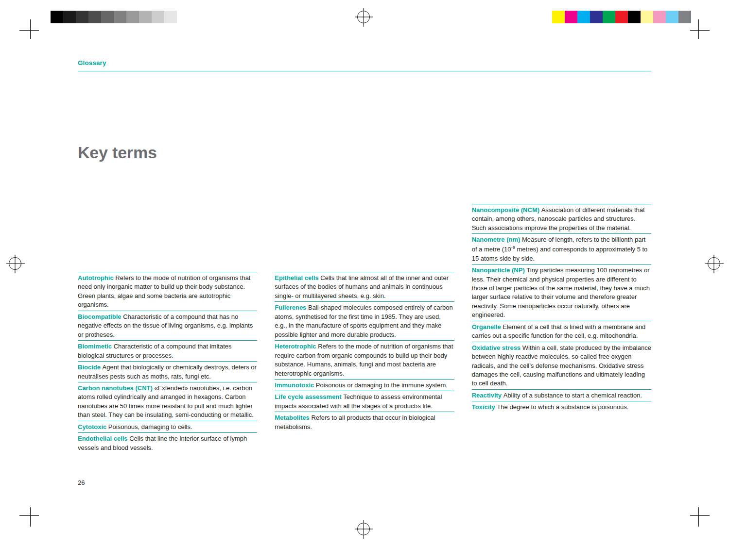Glossary
Key terms
Autotrophic
Refers to the mode of nutrition of organisms that need only inorganic matter to build up their body substance. Green plants, algae and some bacteria are autotrophic organisms.
Biocompatible
Characteristic of a compound that has no negative effects on the tissue of living organisms, e.g. implants or protheses.
Biomimetic
Characteristic of a compound that imitates biological structures or processes.
Biocide
Agent that biologically or chemically destroys, deters or neutralises pests such as moths, rats, fungi etc.
Carbon nanotubes (CNT)
«Extended» nanotubes, i.e. carbon atoms rolled cylindrically and arranged in hexagons. Carbon nanotubes are 50 times more resistant to pull and much lighter than steel. They can be insulating, semi-conducting or metallic.
Cytotoxic
Poisonous, damaging to cells.
Endothelial cells
Cells that line the interior surface of lymph vessels and blood vessels.
Epithelial cells
Cells that line almost all of the inner and outer surfaces of the bodies of humans and animals in continuous single- or multilayered sheets, e.g. skin.
Fullerenes
Ball-shaped molecules composed entirely of carbon atoms, synthetised for the first time in 1985. They are used, e.g., in the manufacture of sports equipment and they make possible lighter and more durable products.
Heterotrophic
Refers to the mode of nutrition of organisms that require carbon from organic compounds to build up their body substance. Humans, animals, fungi and most bacteria are heterotrophic organisms.
Immunotoxic
Poisonous or damaging to the immune system.
Life cycle assessment
Technique to assess environmental impacts associated with all the stages of a product›s life.
Metabolites
Refers to all products that occur in biological metabolisms.
Nanocomposite (NCM)
Association of different materials that contain, among others, nanoscale particles and structures. Such associations improve the properties of the material.
Nanometre (nm)
Measure of length, refers to the billionth part of a metre (10-9 metres) and corresponds to approximately 5 to 15 atoms side by side.
Nanoparticle (NP)
Tiny particles measuring 100 nanometres or less. Their chemical and physical properties are different to those of larger particles of the same material, they have a much larger surface relative to their volume and therefore greater reactivity. Some nanoparticles occur naturally, others are engineered.
Organelle
Element of a cell that is lined with a membrane and carries out a specific function for the cell, e.g. mitochondria.
Oxidative stress
Within a cell, state produced by the imbalance between highly reactive molecules, so-called free oxygen radicals, and the cell’s defense mechanisms. Oxidative stress damages the cell, causing malfunctions and ultimately leading to cell death.
Reactivity
Ability of a substance to start a chemical reaction.
Toxicity
The degree to which a substance is poisonous.
26